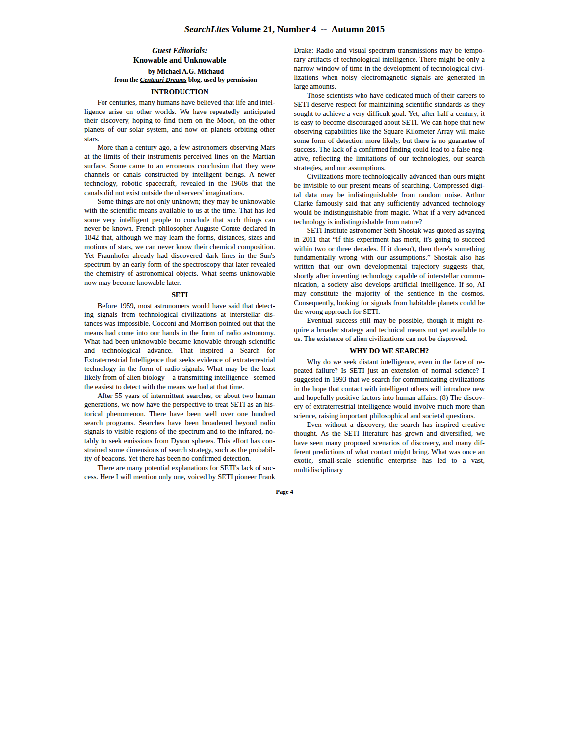SearchLites Volume 21, Number 4 -- Autumn 2015
Guest Editorials: Knowable and Unknowable
by Michael A.G. Michaud
from the Centauri Dreams blog, used by permission
INTRODUCTION
For centuries, many humans have believed that life and intelligence arise on other worlds. We have repeatedly anticipated their discovery, hoping to find them on the Moon, on the other planets of our solar system, and now on planets orbiting other stars.
More than a century ago, a few astronomers observing Mars at the limits of their instruments perceived lines on the Martian surface. Some came to an erroneous conclusion that they were channels or canals constructed by intelligent beings. A newer technology, robotic spacecraft, revealed in the 1960s that the canals did not exist outside the observers' imaginations.
Some things are not only unknown; they may be unknowable with the scientific means available to us at the time. That has led some very intelligent people to conclude that such things can never be known. French philosopher Auguste Comte declared in 1842 that, although we may learn the forms, distances, sizes and motions of stars, we can never know their chemical composition. Yet Fraunhofer already had discovered dark lines in the Sun's spectrum by an early form of the spectroscopy that later revealed the chemistry of astronomical objects. What seems unknowable now may become knowable later.
SETI
Before 1959, most astronomers would have said that detecting signals from technological civilizations at interstellar distances was impossible. Cocconi and Morrison pointed out that the means had come into our hands in the form of radio astronomy. What had been unknowable became knowable through scientific and technological advance. That inspired a Search for Extraterrestrial Intelligence that seeks evidence of extraterrestrial technology in the form of radio signals. What may be the least likely from of alien biology – a transmitting intelligence –seemed the easiest to detect with the means we had at that time.
After 55 years of intermittent searches, or about two human generations, we now have the perspective to treat SETI as an historical phenomenon. There have been well over one hundred search programs. Searches have been broadened beyond radio signals to visible regions of the spectrum and to the infrared, notably to seek emissions from Dyson spheres. This effort has constrained some dimensions of search strategy, such as the probability of beacons. Yet there has been no confirmed detection.
There are many potential explanations for SETI's lack of success. Here I will mention only one, voiced by SETI pioneer Frank Drake: Radio and visual spectrum transmissions may be temporary artifacts of technological intelligence. There might be only a narrow window of time in the development of technological civilizations when noisy electromagnetic signals are generated in large amounts.
Those scientists who have dedicated much of their careers to SETI deserve respect for maintaining scientific standards as they sought to achieve a very difficult goal. Yet, after half a century, it is easy to become discouraged about SETI. We can hope that new observing capabilities like the Square Kilometer Array will make some form of detection more likely, but there is no guarantee of success. The lack of a confirmed finding could lead to a false negative, reflecting the limitations of our technologies, our search strategies, and our assumptions.
Civilizations more technologically advanced than ours might be invisible to our present means of searching. Compressed digital data may be indistinguishable from random noise. Arthur Clarke famously said that any sufficiently advanced technology would be indistinguishable from magic. What if a very advanced technology is indistinguishable from nature?
SETI Institute astronomer Seth Shostak was quoted as saying in 2011 that “If this experiment has merit, it's going to succeed within two or three decades. If it doesn't, then there's something fundamentally wrong with our assumptions.” Shostak also has written that our own developmental trajectory suggests that, shortly after inventing technology capable of interstellar communication, a society also develops artificial intelligence. If so, AI may constitute the majority of the sentience in the cosmos. Consequently, looking for signals from habitable planets could be the wrong approach for SETI.
Eventual success still may be possible, though it might require a broader strategy and technical means not yet available to us. The existence of alien civilizations can not be disproved.
WHY DO WE SEARCH?
Why do we seek distant intelligence, even in the face of repeated failure? Is SETI just an extension of normal science? I suggested in 1993 that we search for communicating civilizations in the hope that contact with intelligent others will introduce new and hopefully positive factors into human affairs. (8) The discovery of extraterrestrial intelligence would involve much more than science, raising important philosophical and societal questions.
Even without a discovery, the search has inspired creative thought. As the SETI literature has grown and diversified, we have seen many proposed scenarios of discovery, and many different predictions of what contact might bring. What was once an exotic, small-scale scientific enterprise has led to a vast, multidisciplinary
Page 4